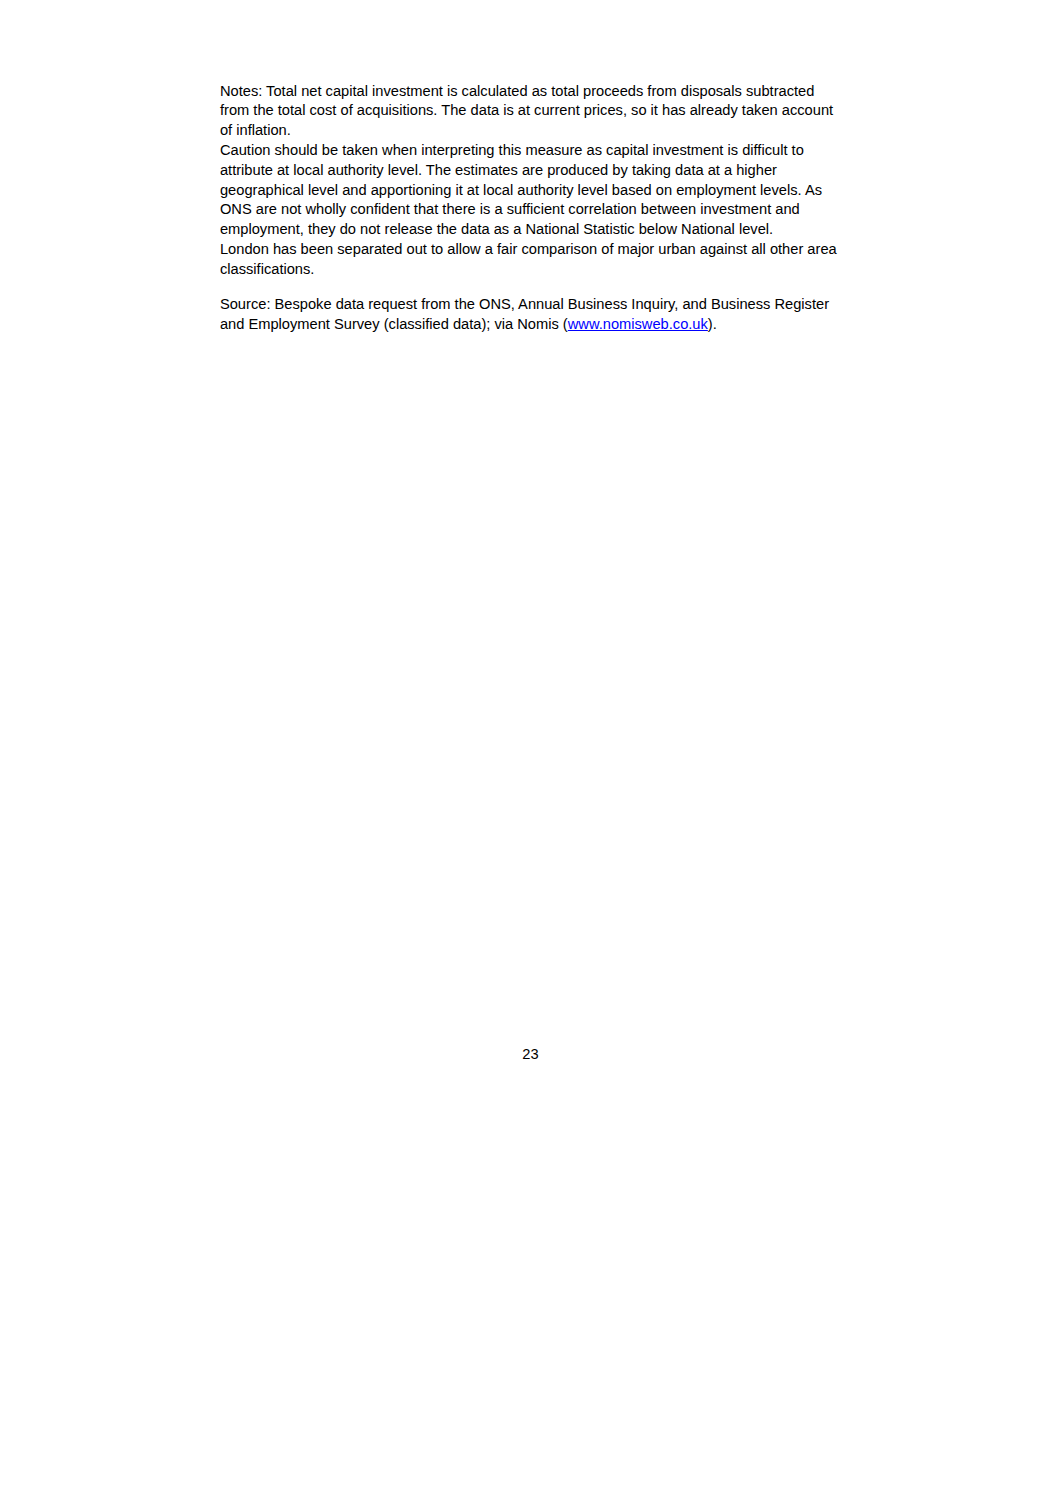Notes: Total net capital investment is calculated as total proceeds from disposals subtracted from the total cost of acquisitions. The data is at current prices, so it has already taken account of inflation.
Caution should be taken when interpreting this measure as capital investment is difficult to attribute at local authority level. The estimates are produced by taking data at a higher geographical level and apportioning it at local authority level based on employment levels. As ONS are not wholly confident that there is a sufficient correlation between investment and employment, they do not release the data as a National Statistic below National level.
London has been separated out to allow a fair comparison of major urban against all other area classifications.
Source: Bespoke data request from the ONS, Annual Business Inquiry, and Business Register and Employment Survey (classified data); via Nomis (www.nomisweb.co.uk).
23